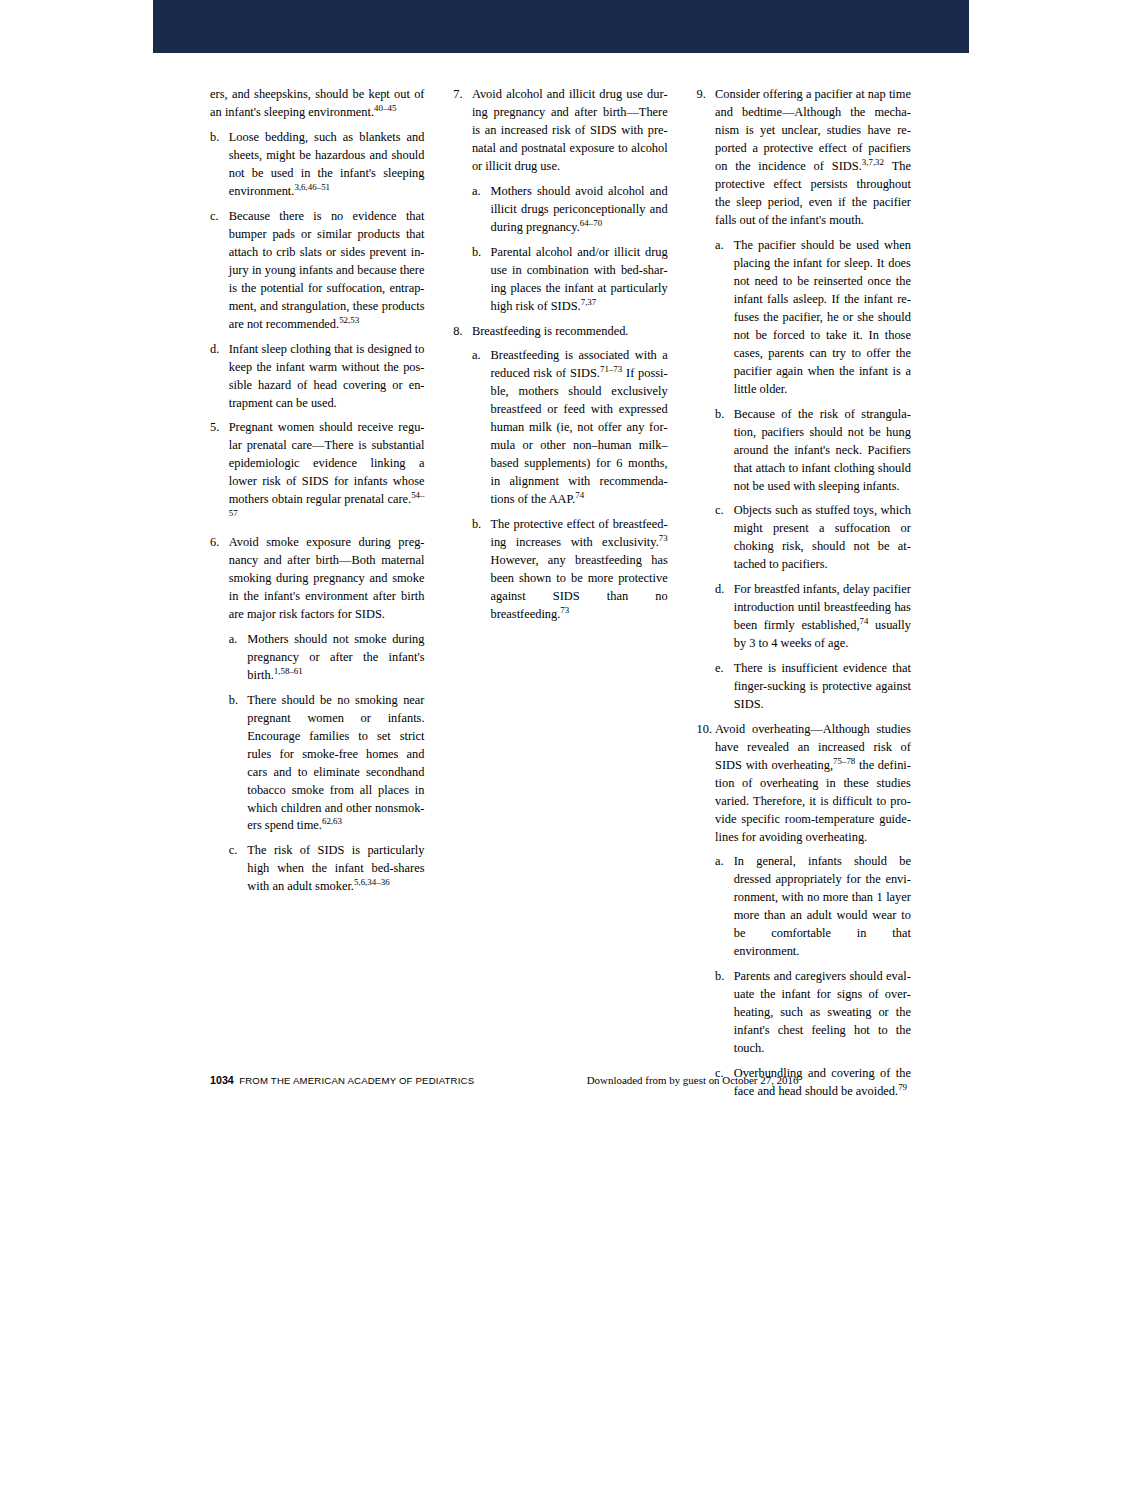ers, and sheepskins, should be kept out of an infant's sleeping environment.40–45
b. Loose bedding, such as blankets and sheets, might be hazardous and should not be used in the infant's sleeping environment.3,6,46–51
c. Because there is no evidence that bumper pads or similar products that attach to crib slats or sides prevent injury in young infants and because there is the potential for suffocation, entrapment, and strangulation, these products are not recommended.52,53
d. Infant sleep clothing that is designed to keep the infant warm without the possible hazard of head covering or entrapment can be used.
5. Pregnant women should receive regular prenatal care—There is substantial epidemiologic evidence linking a lower risk of SIDS for infants whose mothers obtain regular prenatal care.54–57
6. Avoid smoke exposure during pregnancy and after birth—Both maternal smoking during pregnancy and smoke in the infant's environment after birth are major risk factors for SIDS.
a. Mothers should not smoke during pregnancy or after the infant's birth.1,58–61
b. There should be no smoking near pregnant women or infants. Encourage families to set strict rules for smoke-free homes and cars and to eliminate secondhand tobacco smoke from all places in which children and other nonsmokers spend time.62,63
c. The risk of SIDS is particularly high when the infant bed-shares with an adult smoker.5,6,34–36
7. Avoid alcohol and illicit drug use during pregnancy and after birth—There is an increased risk of SIDS with prenatal and postnatal exposure to alcohol or illicit drug use.
a. Mothers should avoid alcohol and illicit drugs periconceptionally and during pregnancy.64–70
b. Parental alcohol and/or illicit drug use in combination with bed-sharing places the infant at particularly high risk of SIDS.7,37
8. Breastfeeding is recommended.
a. Breastfeeding is associated with a reduced risk of SIDS.71–73 If possible, mothers should exclusively breastfeed or feed with expressed human milk (ie, not offer any formula or other non–human milk–based supplements) for 6 months, in alignment with recommendations of the AAP.74
b. The protective effect of breastfeeding increases with exclusivity.73 However, any breastfeeding has been shown to be more protective against SIDS than no breastfeeding.73
9. Consider offering a pacifier at nap time and bedtime—Although the mechanism is yet unclear, studies have reported a protective effect of pacifiers on the incidence of SIDS.3,7,32 The protective effect persists throughout the sleep period, even if the pacifier falls out of the infant's mouth.
a. The pacifier should be used when placing the infant for sleep. It does not need to be reinserted once the infant falls asleep. If the infant refuses the pacifier, he or she should not be forced to take it. In those cases, parents can try to offer the pacifier again when the infant is a little older.
b. Because of the risk of strangulation, pacifiers should not be hung around the infant's neck. Pacifiers that attach to infant clothing should not be used with sleeping infants.
c. Objects such as stuffed toys, which might present a suffocation or choking risk, should not be attached to pacifiers.
d. For breastfed infants, delay pacifier introduction until breastfeeding has been firmly established,74 usually by 3 to 4 weeks of age.
e. There is insufficient evidence that finger-sucking is protective against SIDS.
10. Avoid overheating—Although studies have revealed an increased risk of SIDS with overheating,75–78 the definition of overheating in these studies varied. Therefore, it is difficult to provide specific room-temperature guidelines for avoiding overheating.
a. In general, infants should be dressed appropriately for the environment, with no more than 1 layer more than an adult would wear to be comfortable in that environment.
b. Parents and caregivers should evaluate the infant for signs of overheating, such as sweating or the infant's chest feeling hot to the touch.
c. Overbundling and covering of the face and head should be avoided.79
1034 FROM THE AMERICAN ACADEMY OF PEDIATRICS Downloaded from by guest on October 27, 2016